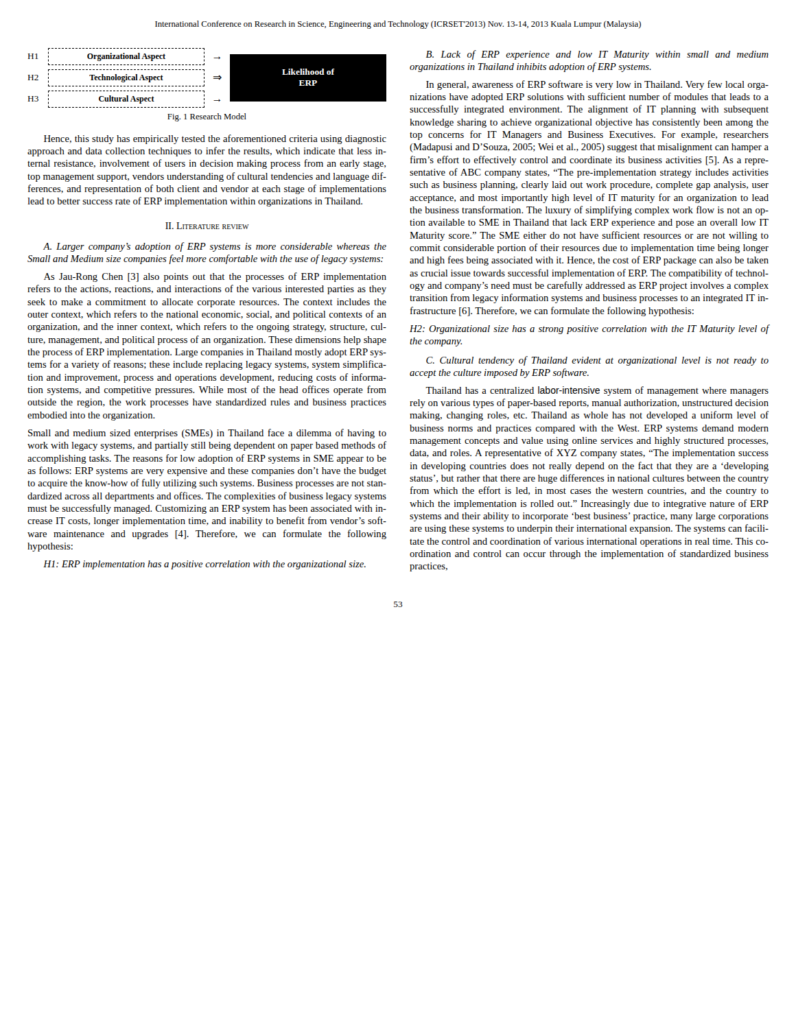International Conference on Research in Science, Engineering and Technology (ICRSET'2013) Nov. 13-14, 2013 Kuala Lumpur (Malaysia)
H1
Organizational Aspect
→
Likelihood of
ERP
H2
Technological Aspect
⇒
H3
Cultural Aspect
→
Fig. 1 Research Model
Hence, this study has empirically tested the aforementioned criteria using diagnostic approach and data collection techniques to infer the results, which indicate that less internal resistance, involvement of users in decision making process from an early stage, top management support, vendors understanding of cultural tendencies and language differences, and representation of both client and vendor at each stage of implementations lead to better success rate of ERP implementation within organizations in Thailand.
II. Literature review
A. Larger company’s adoption of ERP systems is more considerable whereas the Small and Medium size companies feel more comfortable with the use of legacy systems:
As Jau-Rong Chen [3] also points out that the processes of ERP implementation refers to the actions, reactions, and interactions of the various interested parties as they seek to make a commitment to allocate corporate resources. The context includes the outer context, which refers to the national economic, social, and political contexts of an organization, and the inner context, which refers to the ongoing strategy, structure, culture, management, and political process of an organization. These dimensions help shape the process of ERP implementation. Large companies in Thailand mostly adopt ERP systems for a variety of reasons; these include replacing legacy systems, system simplification and improvement, process and operations development, reducing costs of information systems, and competitive pressures. While most of the head offices operate from outside the region, the work processes have standardized rules and business practices embodied into the organization.
Small and medium sized enterprises (SMEs) in Thailand face a dilemma of having to work with legacy systems, and partially still being dependent on paper based methods of accomplishing tasks. The reasons for low adoption of ERP systems in SME appear to be as follows: ERP systems are very expensive and these companies don’t have the budget to acquire the know-how of fully utilizing such systems. Business processes are not standardized across all departments and offices. The complexities of business legacy systems must be successfully managed. Customizing an ERP system has been associated with increase IT costs, longer implementation time, and inability to benefit from vendor’s software maintenance and upgrades [4]. Therefore, we can formulate the following hypothesis:
H1: ERP implementation has a positive correlation with the organizational size.
B. Lack of ERP experience and low IT Maturity within small and medium organizations in Thailand inhibits adoption of ERP systems.
In general, awareness of ERP software is very low in Thailand. Very few local organizations have adopted ERP solutions with sufficient number of modules that leads to a successfully integrated environment. The alignment of IT planning with subsequent knowledge sharing to achieve organizational objective has consistently been among the top concerns for IT Managers and Business Executives. For example, researchers (Madapusi and D’Souza, 2005; Wei et al., 2005) suggest that misalignment can hamper a firm’s effort to effectively control and coordinate its business activities [5]. As a representative of ABC company states, “The pre-implementation strategy includes activities such as business planning, clearly laid out work procedure, complete gap analysis, user acceptance, and most importantly high level of IT maturity for an organization to lead the business transformation. The luxury of simplifying complex work flow is not an option available to SME in Thailand that lack ERP experience and pose an overall low IT Maturity score.” The SME either do not have sufficient resources or are not willing to commit considerable portion of their resources due to implementation time being longer and high fees being associated with it. Hence, the cost of ERP package can also be taken as crucial issue towards successful implementation of ERP. The compatibility of technology and company’s need must be carefully addressed as ERP project involves a complex transition from legacy information systems and business processes to an integrated IT infrastructure [6]. Therefore, we can formulate the following hypothesis:
H2: Organizational size has a strong positive correlation with the IT Maturity level of the company.
C. Cultural tendency of Thailand evident at organizational level is not ready to accept the culture imposed by ERP software.
Thailand has a centralized labor-intensive system of management where managers rely on various types of paper-based reports, manual authorization, unstructured decision making, changing roles, etc. Thailand as whole has not developed a uniform level of business norms and practices compared with the West. ERP systems demand modern management concepts and value using online services and highly structured processes, data, and roles. A representative of XYZ company states, “The implementation success in developing countries does not really depend on the fact that they are a ‘developing status’, but rather that there are huge differences in national cultures between the country from which the effort is led, in most cases the western countries, and the country to which the implementation is rolled out.” Increasingly due to integrative nature of ERP systems and their ability to incorporate ‘best business’ practice, many large corporations are using these systems to underpin their international expansion. The systems can facilitate the control and coordination of various international operations in real time. This coordination and control can occur through the implementation of standardized business practices,
53